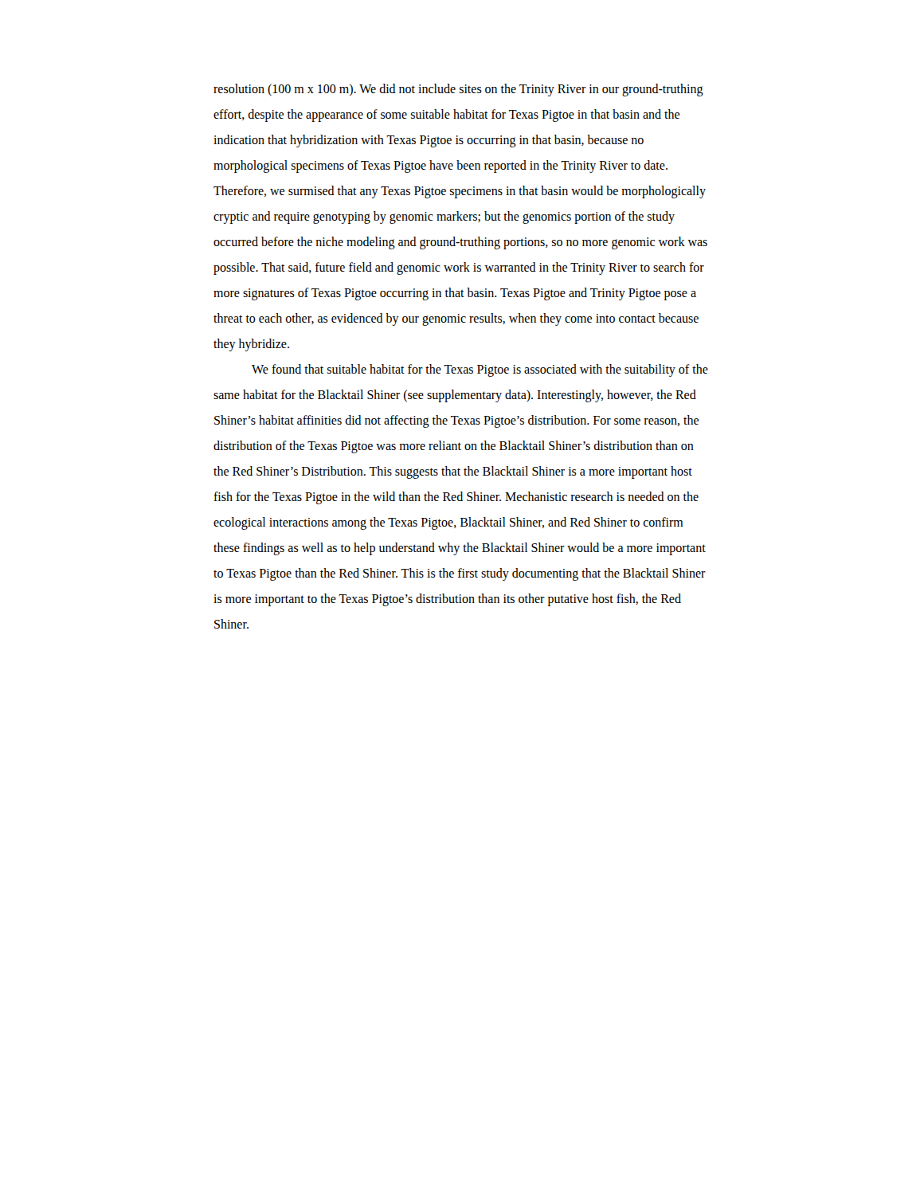resolution (100 m x 100 m). We did not include sites on the Trinity River in our ground-truthing effort, despite the appearance of some suitable habitat for Texas Pigtoe in that basin and the indication that hybridization with Texas Pigtoe is occurring in that basin, because no morphological specimens of Texas Pigtoe have been reported in the Trinity River to date. Therefore, we surmised that any Texas Pigtoe specimens in that basin would be morphologically cryptic and require genotyping by genomic markers; but the genomics portion of the study occurred before the niche modeling and ground-truthing portions, so no more genomic work was possible. That said, future field and genomic work is warranted in the Trinity River to search for more signatures of Texas Pigtoe occurring in that basin. Texas Pigtoe and Trinity Pigtoe pose a threat to each other, as evidenced by our genomic results, when they come into contact because they hybridize.
We found that suitable habitat for the Texas Pigtoe is associated with the suitability of the same habitat for the Blacktail Shiner (see supplementary data). Interestingly, however, the Red Shiner’s habitat affinities did not affecting the Texas Pigtoe’s distribution. For some reason, the distribution of the Texas Pigtoe was more reliant on the Blacktail Shiner’s distribution than on the Red Shiner’s Distribution. This suggests that the Blacktail Shiner is a more important host fish for the Texas Pigtoe in the wild than the Red Shiner. Mechanistic research is needed on the ecological interactions among the Texas Pigtoe, Blacktail Shiner, and Red Shiner to confirm these findings as well as to help understand why the Blacktail Shiner would be a more important to Texas Pigtoe than the Red Shiner. This is the first study documenting that the Blacktail Shiner is more important to the Texas Pigtoe’s distribution than its other putative host fish, the Red Shiner.